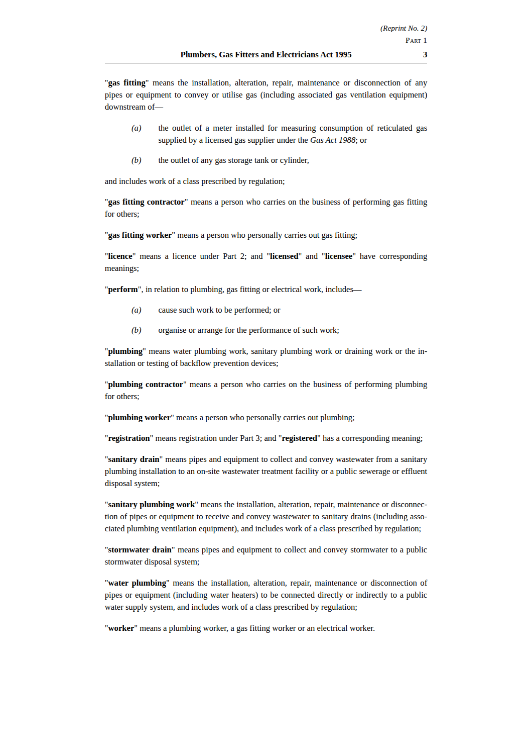(Reprint No. 2)
Part 1
Plumbers, Gas Fitters and Electricians Act 1995
3
"gas fitting" means the installation, alteration, repair, maintenance or disconnection of any pipes or equipment to convey or utilise gas (including associated gas ventilation equipment) downstream of—
(a)
the outlet of a meter installed for measuring consumption of reticulated gas supplied by a licensed gas supplier under the Gas Act 1988; or
(b)
the outlet of any gas storage tank or cylinder,
and includes work of a class prescribed by regulation;
"gas fitting contractor" means a person who carries on the business of performing gas fitting for others;
"gas fitting worker" means a person who personally carries out gas fitting;
"licence" means a licence under Part 2; and "licensed" and "licensee" have corresponding meanings;
"perform", in relation to plumbing, gas fitting or electrical work, includes—
(a)
cause such work to be performed; or
(b)
organise or arrange for the performance of such work;
"plumbing" means water plumbing work, sanitary plumbing work or draining work or the installation or testing of backflow prevention devices;
"plumbing contractor" means a person who carries on the business of performing plumbing for others;
"plumbing worker" means a person who personally carries out plumbing;
"registration" means registration under Part 3; and "registered" has a corresponding meaning;
"sanitary drain" means pipes and equipment to collect and convey wastewater from a sanitary plumbing installation to an on-site wastewater treatment facility or a public sewerage or effluent disposal system;
"sanitary plumbing work" means the installation, alteration, repair, maintenance or disconnection of pipes or equipment to receive and convey wastewater to sanitary drains (including associated plumbing ventilation equipment), and includes work of a class prescribed by regulation;
"stormwater drain" means pipes and equipment to collect and convey stormwater to a public stormwater disposal system;
"water plumbing" means the installation, alteration, repair, maintenance or disconnection of pipes or equipment (including water heaters) to be connected directly or indirectly to a public water supply system, and includes work of a class prescribed by regulation;
"worker" means a plumbing worker, a gas fitting worker or an electrical worker.